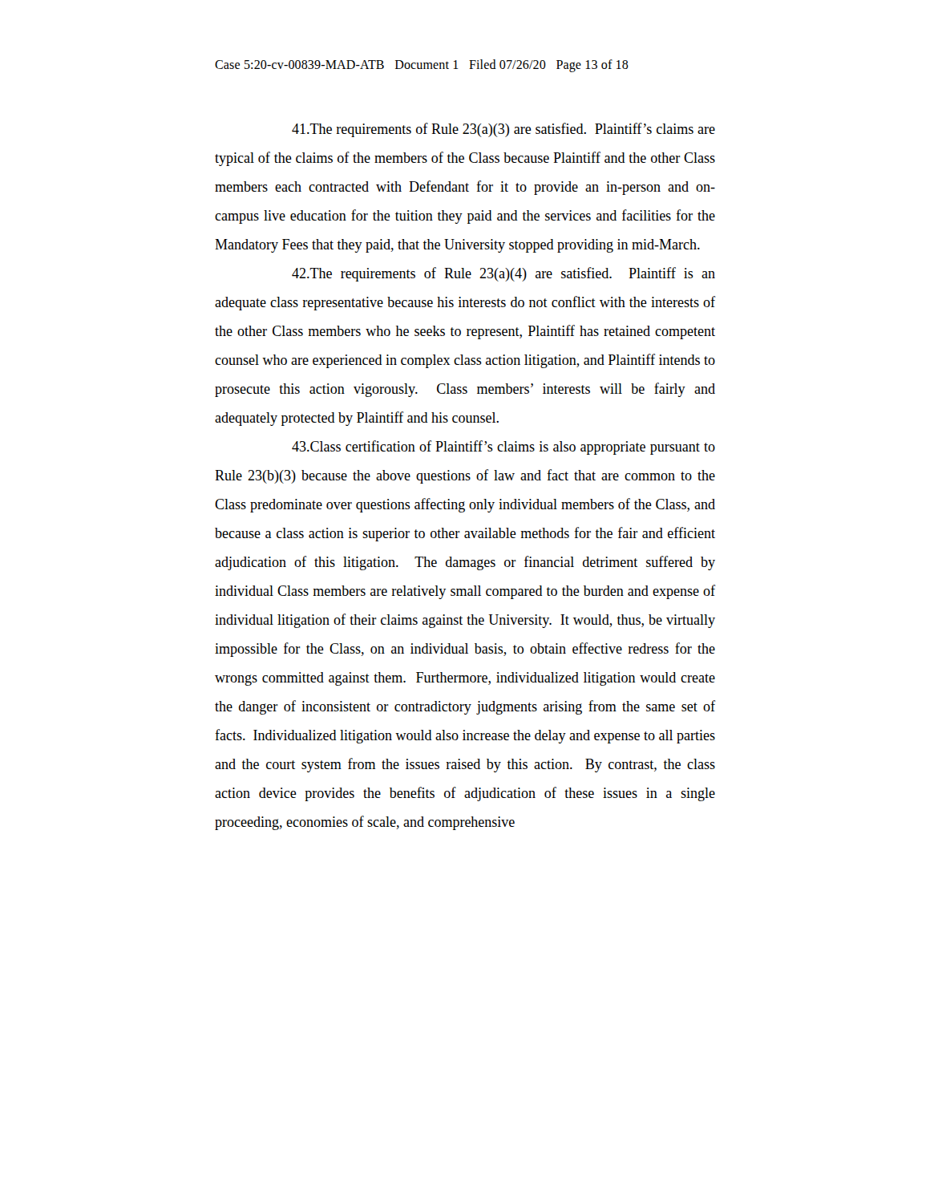Case 5:20-cv-00839-MAD-ATB Document 1 Filed 07/26/20 Page 13 of 18
41. The requirements of Rule 23(a)(3) are satisfied. Plaintiff’s claims are typical of the claims of the members of the Class because Plaintiff and the other Class members each contracted with Defendant for it to provide an in-person and on-campus live education for the tuition they paid and the services and facilities for the Mandatory Fees that they paid, that the University stopped providing in mid-March.
42. The requirements of Rule 23(a)(4) are satisfied. Plaintiff is an adequate class representative because his interests do not conflict with the interests of the other Class members who he seeks to represent, Plaintiff has retained competent counsel who are experienced in complex class action litigation, and Plaintiff intends to prosecute this action vigorously. Class members’ interests will be fairly and adequately protected by Plaintiff and his counsel.
43. Class certification of Plaintiff’s claims is also appropriate pursuant to Rule 23(b)(3) because the above questions of law and fact that are common to the Class predominate over questions affecting only individual members of the Class, and because a class action is superior to other available methods for the fair and efficient adjudication of this litigation. The damages or financial detriment suffered by individual Class members are relatively small compared to the burden and expense of individual litigation of their claims against the University. It would, thus, be virtually impossible for the Class, on an individual basis, to obtain effective redress for the wrongs committed against them. Furthermore, individualized litigation would create the danger of inconsistent or contradictory judgments arising from the same set of facts. Individualized litigation would also increase the delay and expense to all parties and the court system from the issues raised by this action. By contrast, the class action device provides the benefits of adjudication of these issues in a single proceeding, economies of scale, and comprehensive